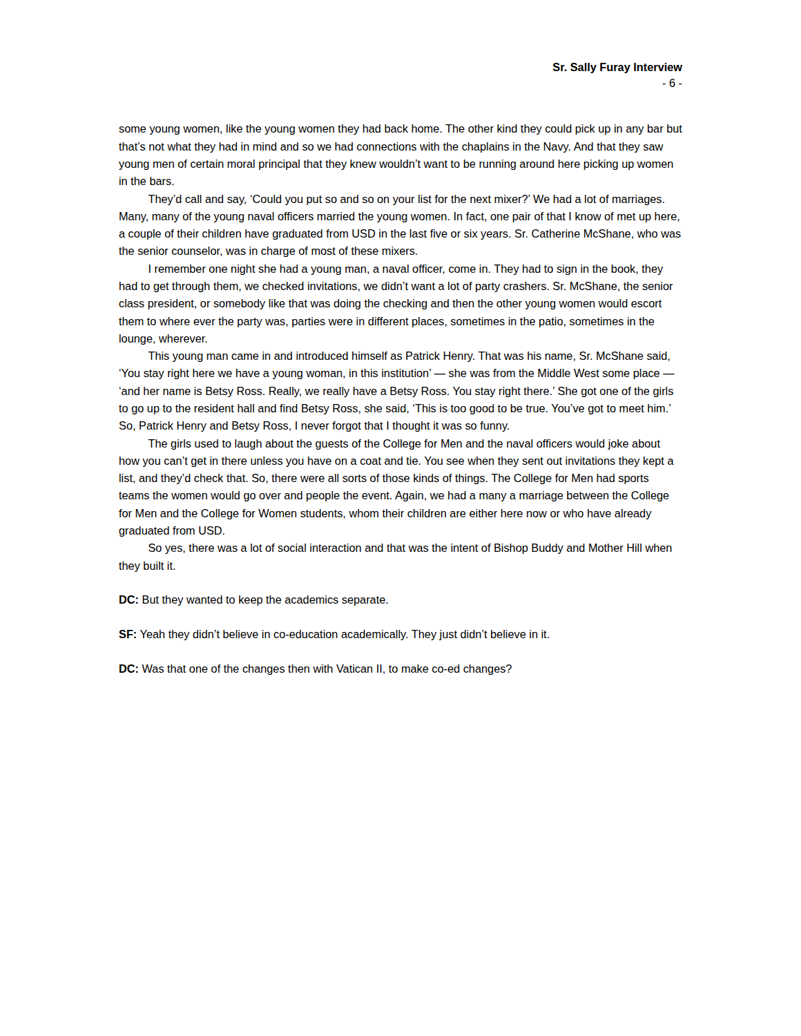Sr. Sally Furay Interview - 6 -
some young women, like the young women they had back home. The other kind they could pick up in any bar but that’s not what they had in mind and so we had connections with the chaplains in the Navy. And that they saw young men of certain moral principal that they knew wouldn’t want to be running around here picking up women in the bars.
They’d call and say, ‘Could you put so and so on your list for the next mixer?’ We had a lot of marriages. Many, many of the young naval officers married the young women. In fact, one pair of that I know of met up here, a couple of their children have graduated from USD in the last five or six years. Sr. Catherine McShane, who was the senior counselor, was in charge of most of these mixers.
I remember one night she had a young man, a naval officer, come in. They had to sign in the book, they had to get through them, we checked invitations, we didn’t want a lot of party crashers. Sr. McShane, the senior class president, or somebody like that was doing the checking and then the other young women would escort them to where ever the party was, parties were in different places, sometimes in the patio, sometimes in the lounge, wherever.
This young man came in and introduced himself as Patrick Henry. That was his name, Sr. McShane said, ‘You stay right here we have a young woman, in this institution’ — she was from the Middle West some place — ‘and her name is Betsy Ross. Really, we really have a Betsy Ross. You stay right there.’ She got one of the girls to go up to the resident hall and find Betsy Ross, she said, ‘This is too good to be true. You’ve got to meet him.’ So, Patrick Henry and Betsy Ross, I never forgot that I thought it was so funny.
The girls used to laugh about the guests of the College for Men and the naval officers would joke about how you can’t get in there unless you have on a coat and tie. You see when they sent out invitations they kept a list, and they’d check that. So, there were all sorts of those kinds of things. The College for Men had sports teams the women would go over and people the event. Again, we had a many a marriage between the College for Men and the College for Women students, whom their children are either here now or who have already graduated from USD.
So yes, there was a lot of social interaction and that was the intent of Bishop Buddy and Mother Hill when they built it.
DC: But they wanted to keep the academics separate.
SF: Yeah they didn’t believe in co-education academically. They just didn’t believe in it.
DC: Was that one of the changes then with Vatican II, to make co-ed changes?